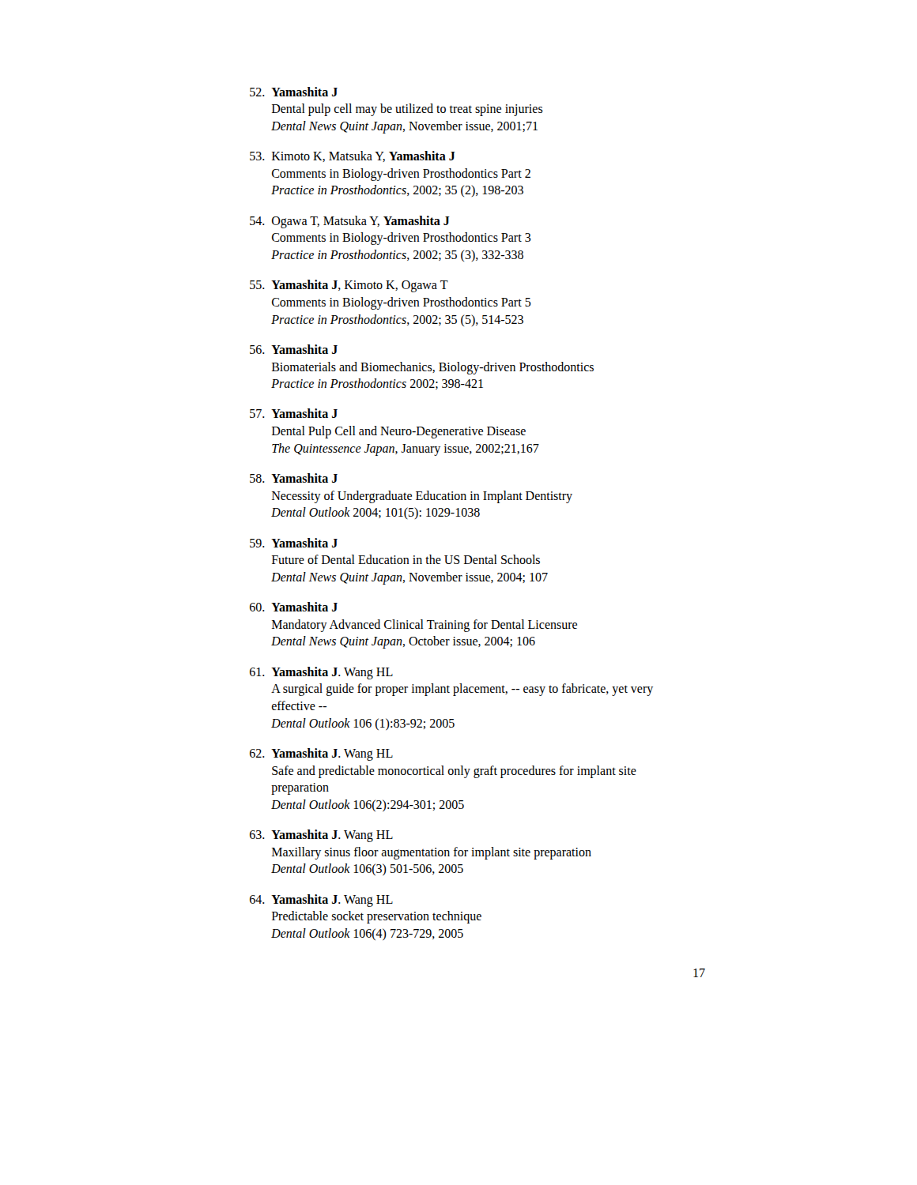52. Yamashita J Dental pulp cell may be utilized to treat spine injuries Dental News Quint Japan, November issue, 2001;71
53. Kimoto K, Matsuka Y, Yamashita J Comments in Biology-driven Prosthodontics Part 2 Practice in Prosthodontics, 2002; 35 (2), 198-203
54. Ogawa T, Matsuka Y, Yamashita J Comments in Biology-driven Prosthodontics Part 3 Practice in Prosthodontics, 2002; 35 (3), 332-338
55. Yamashita J, Kimoto K, Ogawa T Comments in Biology-driven Prosthodontics Part 5 Practice in Prosthodontics, 2002; 35 (5), 514-523
56. Yamashita J Biomaterials and Biomechanics, Biology-driven Prosthodontics Practice in Prosthodontics 2002; 398-421
57. Yamashita J Dental Pulp Cell and Neuro-Degenerative Disease The Quintessence Japan, January issue, 2002;21,167
58. Yamashita J Necessity of Undergraduate Education in Implant Dentistry Dental Outlook 2004; 101(5): 1029-1038
59. Yamashita J Future of Dental Education in the US Dental Schools Dental News Quint Japan, November issue, 2004; 107
60. Yamashita J Mandatory Advanced Clinical Training for Dental Licensure Dental News Quint Japan, October issue, 2004; 106
61. Yamashita J. Wang HL A surgical guide for proper implant placement, -- easy to fabricate, yet very effective -- Dental Outlook 106 (1):83-92; 2005
62. Yamashita J. Wang HL Safe and predictable monocortical only graft procedures for implant site preparation Dental Outlook 106(2):294-301; 2005
63. Yamashita J. Wang HL Maxillary sinus floor augmentation for implant site preparation Dental Outlook 106(3) 501-506, 2005
64. Yamashita J. Wang HL Predictable socket preservation technique Dental Outlook 106(4) 723-729, 2005
17